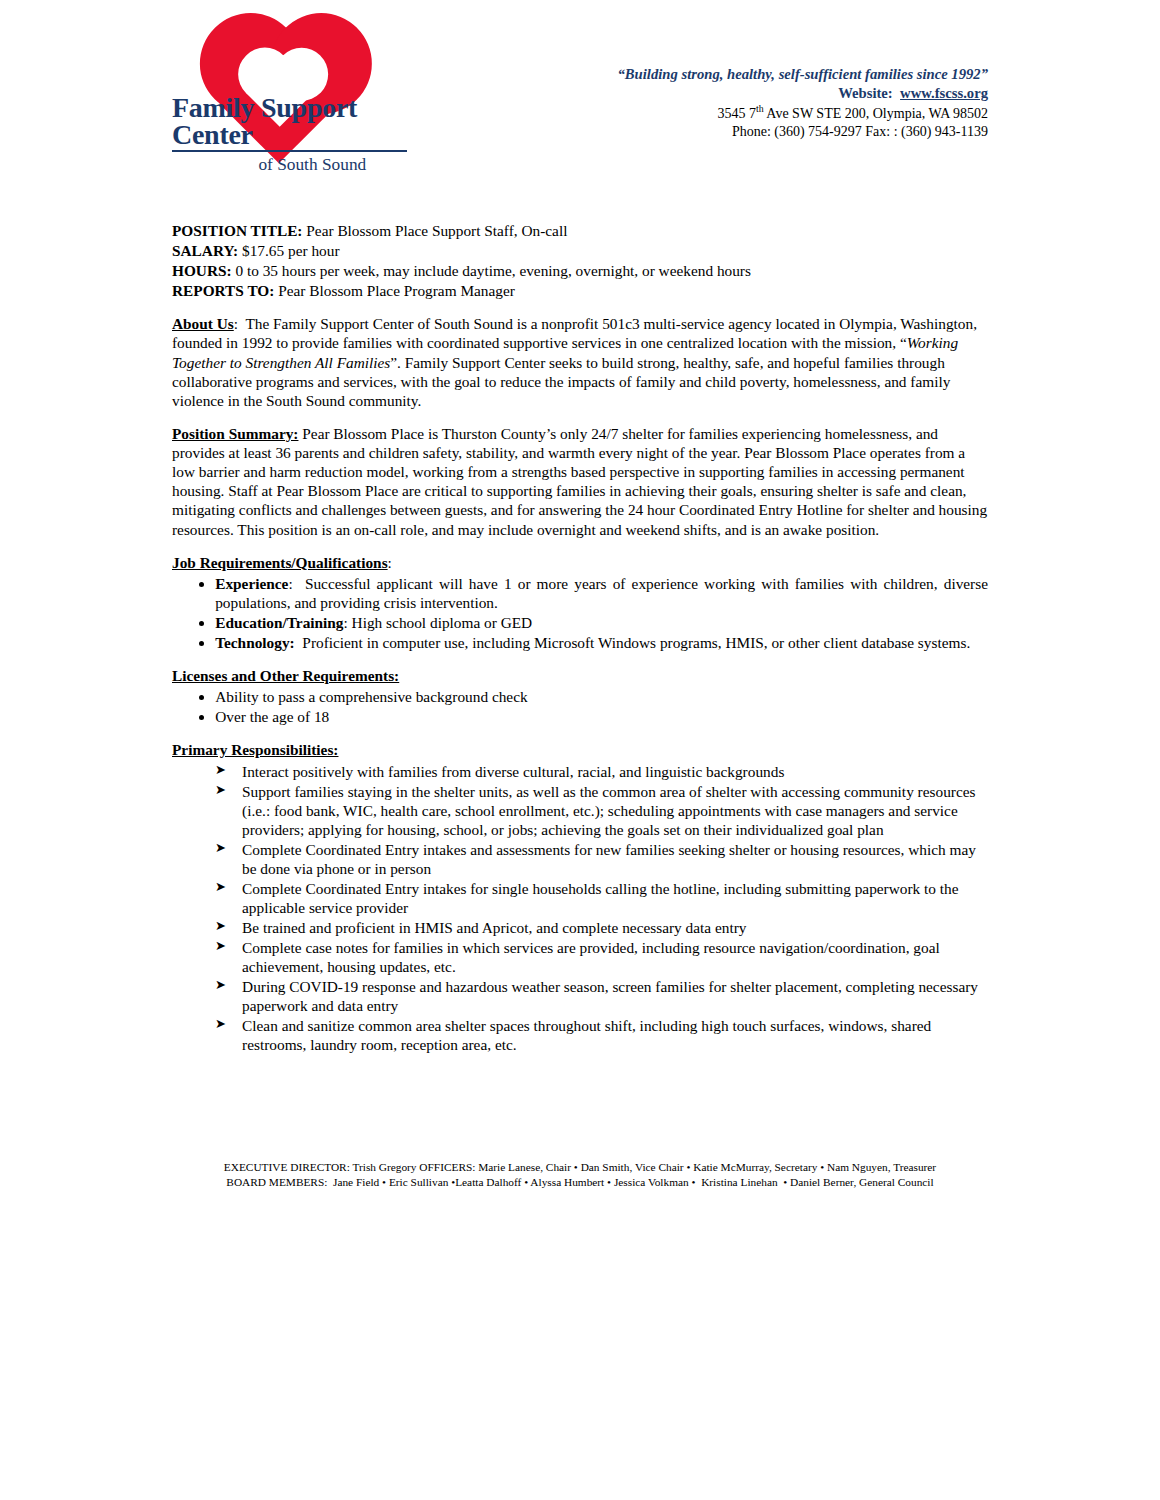Family Support Center
of South Sound
“Building strong, healthy, self-sufficient families since 1992”
Website: www.fscss.org
3545 7th Ave SW STE 200, Olympia, WA 98502
Phone: (360) 754-9297 Fax: : (360) 943-1139
POSITION TITLE: Pear Blossom Place Support Staff, On-call
SALARY: $17.65 per hour
HOURS: 0 to 35 hours per week, may include daytime, evening, overnight, or weekend hours
REPORTS TO: Pear Blossom Place Program Manager
About Us
: The Family Support Center of South Sound is a nonprofit 501c3 multi-service agency located in Olympia, Washington, founded in 1992 to provide families with coordinated supportive services in one centralized location with the mission, “Working Together to Strengthen All Families”. Family Support Center seeks to build strong, healthy, safe, and hopeful families through collaborative programs and services, with the goal to reduce the impacts of family and child poverty, homelessness, and family violence in the South Sound community.
Position Summary:
Pear Blossom Place is Thurston County’s only 24/7 shelter for families experiencing homelessness, and provides at least 36 parents and children safety, stability, and warmth every night of the year. Pear Blossom Place operates from a low barrier and harm reduction model, working from a strengths based perspective in supporting families in accessing permanent housing. Staff at Pear Blossom Place are critical to supporting families in achieving their goals, ensuring shelter is safe and clean, mitigating conflicts and challenges between guests, and for answering the 24 hour Coordinated Entry Hotline for shelter and housing resources. This position is an on-call role, and may include overnight and weekend shifts, and is an awake position.
Job Requirements/Qualifications
:
Experience: Successful applicant will have 1 or more years of experience working with families with children, diverse populations, and providing crisis intervention.
Education/Training: High school diploma or GED
Technology: Proficient in computer use, including Microsoft Windows programs, HMIS, or other client database systems.
Licenses and Other Requirements:
Ability to pass a comprehensive background check
Over the age of 18
Primary Responsibilities:
Interact positively with families from diverse cultural, racial, and linguistic backgrounds
Support families staying in the shelter units, as well as the common area of shelter with accessing community resources (i.e.: food bank, WIC, health care, school enrollment, etc.); scheduling appointments with case managers and service providers; applying for housing, school, or jobs; achieving the goals set on their individualized goal plan
Complete Coordinated Entry intakes and assessments for new families seeking shelter or housing resources, which may be done via phone or in person
Complete Coordinated Entry intakes for single households calling the hotline, including submitting paperwork to the applicable service provider
Be trained and proficient in HMIS and Apricot, and complete necessary data entry
Complete case notes for families in which services are provided, including resource navigation/coordination, goal achievement, housing updates, etc.
During COVID-19 response and hazardous weather season, screen families for shelter placement, completing necessary paperwork and data entry
Clean and sanitize common area shelter spaces throughout shift, including high touch surfaces, windows, shared restrooms, laundry room, reception area, etc.
EXECUTIVE DIRECTOR: Trish Gregory OFFICERS: Marie Lanese, Chair • Dan Smith, Vice Chair • Katie McMurray, Secretary • Nam Nguyen, Treasurer
BOARD MEMBERS: Jane Field • Eric Sullivan •Leatta Dalhoff • Alyssa Humbert • Jessica Volkman • Kristina Linehan • Daniel Berner, General Council